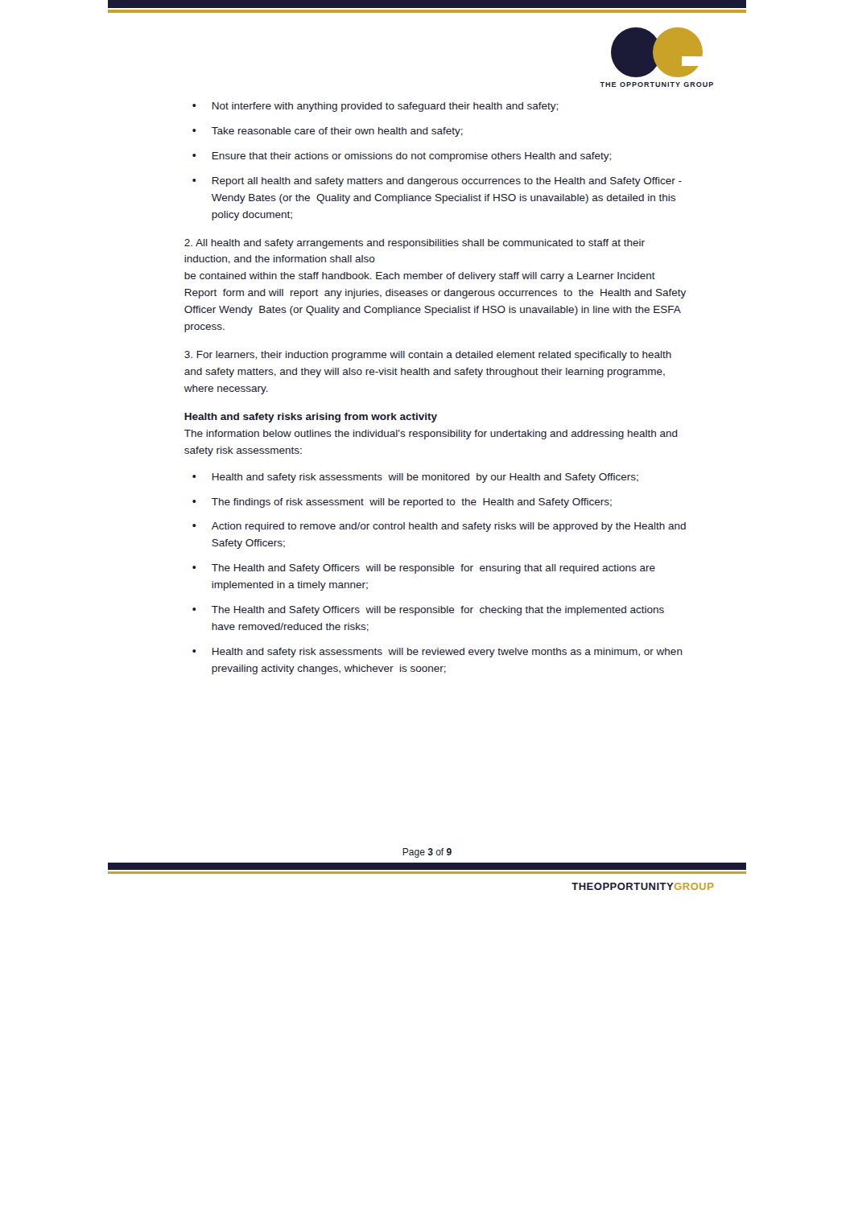THE OPPORTUNITY GROUP
Not interfere with anything provided to safeguard their health and safety;
Take reasonable care of their own health and safety;
Ensure that their actions or omissions do not compromise others Health and safety;
Report all health and safety matters and dangerous occurrences to the Health and Safety Officer - Wendy Bates (or the Quality and Compliance Specialist if HSO is unavailable) as detailed in this policy document;
2. All health and safety arrangements and responsibilities shall be communicated to staff at their induction, and the information shall also
be contained within the staff handbook. Each member of delivery staff will carry a Learner Incident Report form and will report any injuries, diseases or dangerous occurrences to the Health and Safety Officer Wendy Bates (or Quality and Compliance Specialist if HSO is unavailable) in line with the ESFA process.
3. For learners, their induction programme will contain a detailed element related specifically to health and safety matters, and they will also re-visit health and safety throughout their learning programme, where necessary.
Health and safety risks arising from work activity
The information below outlines the individual's responsibility for undertaking and addressing health and safety risk assessments:
Health and safety risk assessments will be monitored by our Health and Safety Officers;
The findings of risk assessment will be reported to the Health and Safety Officers;
Action required to remove and/or control health and safety risks will be approved by the Health and Safety Officers;
The Health and Safety Officers will be responsible for ensuring that all required actions are implemented in a timely manner;
The Health and Safety Officers will be responsible for checking that the implemented actions have removed/reduced the risks;
Health and safety risk assessments will be reviewed every twelve months as a minimum, or when prevailing activity changes, whichever is sooner;
Page 3 of 9
THE OPPORTUNITY GROUP